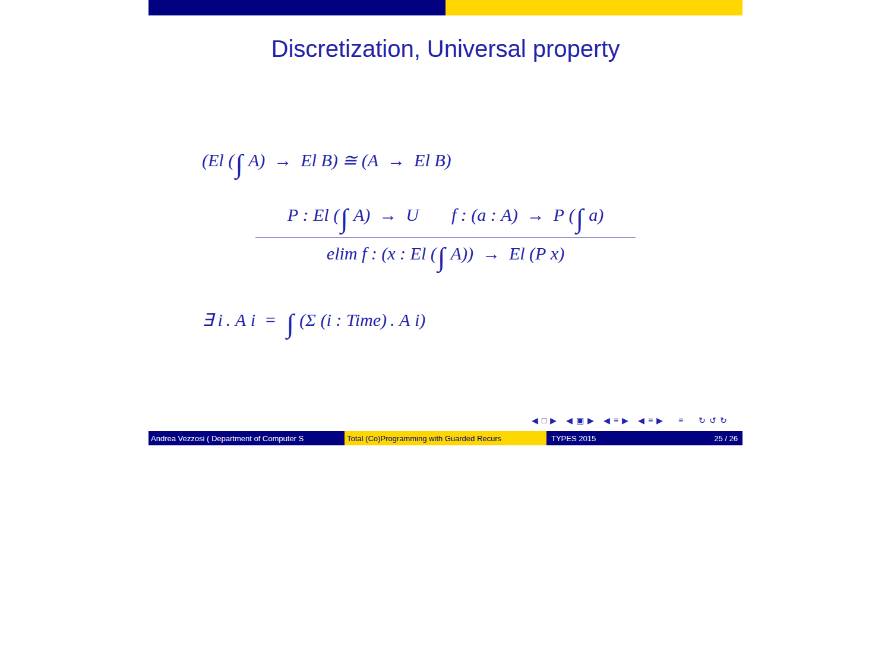Discretization, Universal property
(El (∫ A) → El B) ≅ (A → El B)
P : El (∫ A) → U f : (a : A) → P (∫ a)
elim f : (x : El (∫ A)) → El (P x)
∃ i . A i = ∫ (Σ (i : Time) . A i)
◀□▶ ◀▣▶ ◀≡▶ ◀≡▶ ≡ ↻↺↻
Andrea Vezzosi ( Department of Computer S
Total (Co)Programming with Guarded Recurs
TYPES 201525 / 26